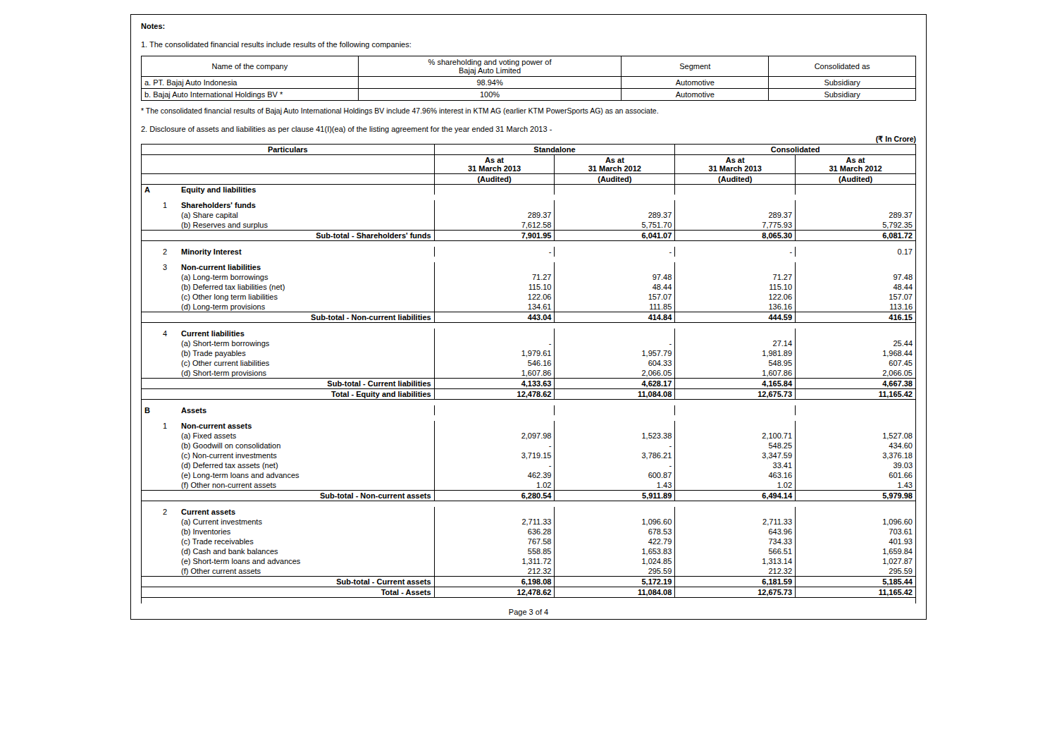Notes:
1. The consolidated financial results include results of the following companies:
| Name of the company | % shareholding and voting power of Bajaj Auto Limited | Segment | Consolidated as |
| --- | --- | --- | --- |
| a. PT. Bajaj Auto Indonesia | 98.94% | Automotive | Subsidiary |
| b. Bajaj Auto International Holdings BV * | 100% | Automotive | Subsidiary |
* The consolidated financial results of Bajaj Auto International Holdings BV include 47.96% interest in KTM AG (earlier KTM PowerSports AG) as an associate.
2. Disclosure of assets and liabilities as per clause 41(I)(ea) of the listing agreement for the year ended 31 March 2013 -
(₹ In Crore)
| Particulars | Standalone | Consolidated |
| --- | --- | --- |
| | As at 31 March 2013 | As at 31 March 2012 | As at 31 March 2013 | As at 31 March 2012 |
| | (Audited) | (Audited) | (Audited) | (Audited) |
| A | | Equity and liabilities | | | | |
| | 1 | Shareholders' funds | | | | |
| | | (a) Share capital | 289.37 | 289.37 | 289.37 | 289.37 |
| | | (b) Reserves and surplus | 7,612.58 | 5,751.70 | 7,775.93 | 5,792.35 |
| | | Sub-total - Shareholders' funds | 7,901.95 | 6,041.07 | 8,065.30 | 6,081.72 |
| | 2 | Minority Interest | - | - | - | 0.17 |
| | 3 | Non-current liabilities | | | | |
| | | (a) Long-term borrowings | 71.27 | 97.48 | 71.27 | 97.48 |
| | | (b) Deferred tax liabilities (net) | 115.10 | 48.44 | 115.10 | 48.44 |
| | | (c) Other long term liabilities | 122.06 | 157.07 | 122.06 | 157.07 |
| | | (d) Long-term provisions | 134.61 | 111.85 | 136.16 | 113.16 |
| | | Sub-total - Non-current liabilities | 443.04 | 414.84 | 444.59 | 416.15 |
| | 4 | Current liabilities | | | | |
| | | (a) Short-term borrowings | - | - | 27.14 | 25.44 |
| | | (b) Trade payables | 1,979.61 | 1,957.79 | 1,981.89 | 1,968.44 |
| | | (c) Other current liabilities | 546.16 | 604.33 | 548.95 | 607.45 |
| | | (d) Short-term provisions | 1,607.86 | 2,066.05 | 1,607.86 | 2,066.05 |
| | | Sub-total - Current liabilities | 4,133.63 | 4,628.17 | 4,165.84 | 4,667.38 |
| | | Total - Equity and liabilities | 12,478.62 | 11,084.08 | 12,675.73 | 11,165.42 |
| B | | Assets | | | | |
| | 1 | Non-current assets | | | | |
| | | (a) Fixed assets | 2,097.98 | 1,523.38 | 2,100.71 | 1,527.08 |
| | | (b) Goodwill on consolidation | - | - | 548.25 | 434.60 |
| | | (c) Non-current investments | 3,719.15 | 3,786.21 | 3,347.59 | 3,376.18 |
| | | (d) Deferred tax assets (net) | - | - | 33.41 | 39.03 |
| | | (e) Long-term loans and advances | 462.39 | 600.87 | 463.16 | 601.66 |
| | | (f) Other non-current assets | 1.02 | 1.43 | 1.02 | 1.43 |
| | | Sub-total - Non-current assets | 6,280.54 | 5,911.89 | 6,494.14 | 5,979.98 |
| | 2 | Current assets | | | | |
| | | (a) Current investments | 2,711.33 | 1,096.60 | 2,711.33 | 1,096.60 |
| | | (b) Inventories | 636.28 | 678.53 | 643.96 | 703.61 |
| | | (c) Trade receivables | 767.58 | 422.79 | 734.33 | 401.93 |
| | | (d) Cash and bank balances | 558.85 | 1,653.83 | 566.51 | 1,659.84 |
| | | (e) Short-term loans and advances | 1,311.72 | 1,024.85 | 1,313.14 | 1,027.87 |
| | | (f) Other current assets | 212.32 | 295.59 | 212.32 | 295.59 |
| | | Sub-total - Current assets | 6,198.08 | 5,172.19 | 6,181.59 | 5,185.44 |
| | | Total - Assets | 12,478.62 | 11,084.08 | 12,675.73 | 11,165.42 |
Page 3 of 4